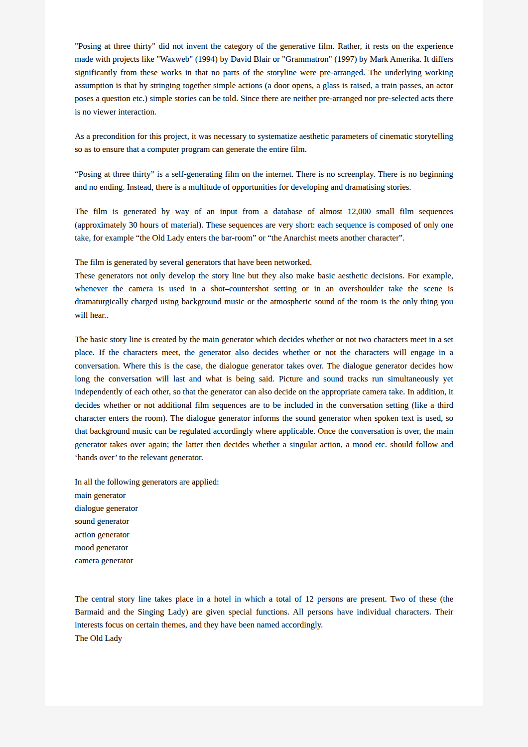"Posing at three thirty" did not invent the category of the generative film. Rather, it rests on the experience made with projects like "Waxweb" (1994) by David Blair or "Grammatron" (1997) by Mark Amerika. It differs significantly from these works in that no parts of the storyline were pre-arranged. The underlying working assumption is that by stringing together simple actions (a door opens, a glass is raised, a train passes, an actor poses a question etc.) simple stories can be told. Since there are neither pre-arranged nor pre-selected acts there is no viewer interaction.
As a precondition for this project, it was necessary to systematize aesthetic parameters of cinematic storytelling so as to ensure that a computer program can generate the entire film.
“Posing at three thirty” is a self-generating film on the internet. There is no screenplay. There is no beginning and no ending. Instead, there is a multitude of opportunities for developing and dramatising stories.
The film is generated by way of an input from a database of almost 12,000 small film sequences (approximately 30 hours of material). These sequences are very short: each sequence is composed of only one take, for example “the Old Lady enters the bar-room” or “the Anarchist meets another character”.
The film is generated by several generators that have been networked.
These generators not only develop the story line but they also make basic aesthetic decisions. For example, whenever the camera is used in a shot–countershot setting or in an overshoulder take the scene is dramaturgically charged using background music or the atmospheric sound of the room is the only thing you will hear..
The basic story line is created by the main generator which decides whether or not two characters meet in a set place. If the characters meet, the generator also decides whether or not the characters will engage in a conversation. Where this is the case, the dialogue generator takes over. The dialogue generator decides how long the conversation will last and what is being said. Picture and sound tracks run simultaneously yet independently of each other, so that the generator can also decide on the appropriate camera take. In addition, it decides whether or not additional film sequences are to be included in the conversation setting (like a third character enters the room). The dialogue generator informs the sound generator when spoken text is used, so that background music can be regulated accordingly where applicable. Once the conversation is over, the main generator takes over again; the latter then decides whether a singular action, a mood etc. should follow and ‘hands over’ to the relevant generator.
In all the following generators are applied:
main generator
dialogue generator
sound generator
action generator
mood generator
camera generator
The central story line takes place in a hotel in which a total of 12 persons are present. Two of these (the Barmaid and the Singing Lady) are given special functions. All persons have individual characters. Their interests focus on certain themes, and they have been named accordingly.
The Old Lady